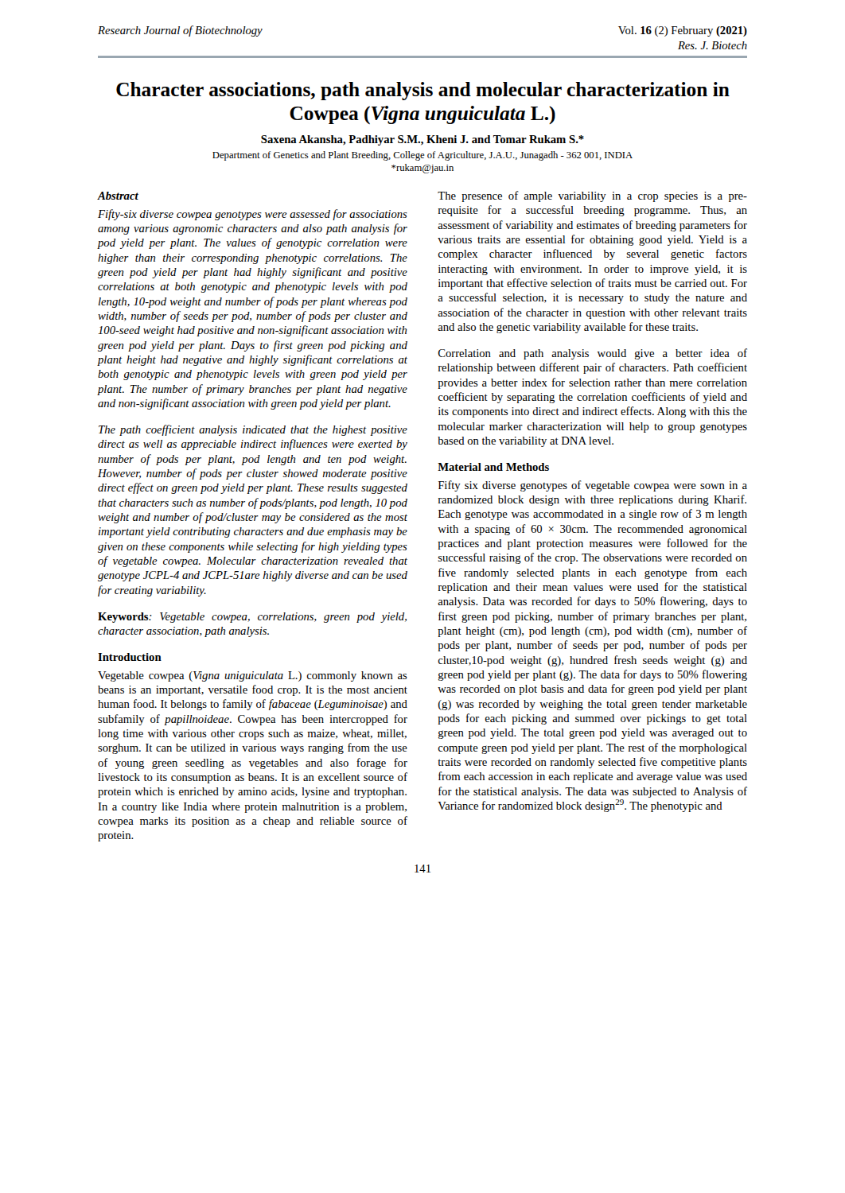Research Journal of Biotechnology
Vol. 16 (2) February (2021)
Res. J. Biotech
Character associations, path analysis and molecular characterization in Cowpea (Vigna unguiculata L.)
Saxena Akansha, Padhiyar S.M., Kheni J. and Tomar Rukam S.*
Department of Genetics and Plant Breeding, College of Agriculture, J.A.U., Junagadh - 362 001, INDIA
*rukam@jau.in
Abstract
Fifty-six diverse cowpea genotypes were assessed for associations among various agronomic characters and also path analysis for pod yield per plant. The values of genotypic correlation were higher than their corresponding phenotypic correlations. The green pod yield per plant had highly significant and positive correlations at both genotypic and phenotypic levels with pod length, 10-pod weight and number of pods per plant whereas pod width, number of seeds per pod, number of pods per cluster and 100-seed weight had positive and non-significant association with green pod yield per plant. Days to first green pod picking and plant height had negative and highly significant correlations at both genotypic and phenotypic levels with green pod yield per plant. The number of primary branches per plant had negative and non-significant association with green pod yield per plant.
The path coefficient analysis indicated that the highest positive direct as well as appreciable indirect influences were exerted by number of pods per plant, pod length and ten pod weight. However, number of pods per cluster showed moderate positive direct effect on green pod yield per plant. These results suggested that characters such as number of pods/plants, pod length, 10 pod weight and number of pod/cluster may be considered as the most important yield contributing characters and due emphasis may be given on these components while selecting for high yielding types of vegetable cowpea. Molecular characterization revealed that genotype JCPL-4 and JCPL-51are highly diverse and can be used for creating variability.
Keywords: Vegetable cowpea, correlations, green pod yield, character association, path analysis.
Introduction
Vegetable cowpea (Vigna uniguiculata L.) commonly known as beans is an important, versatile food crop. It is the most ancient human food. It belongs to family of fabaceae (Leguminoisae) and subfamily of papillnoideae. Cowpea has been intercropped for long time with various other crops such as maize, wheat, millet, sorghum. It can be utilized in various ways ranging from the use of young green seedling as vegetables and also forage for livestock to its consumption as beans. It is an excellent source of protein which is enriched by amino acids, lysine and tryptophan. In a country like India where protein malnutrition is a problem, cowpea marks its position as a cheap and reliable source of protein.
The presence of ample variability in a crop species is a pre-requisite for a successful breeding programme. Thus, an assessment of variability and estimates of breeding parameters for various traits are essential for obtaining good yield. Yield is a complex character influenced by several genetic factors interacting with environment. In order to improve yield, it is important that effective selection of traits must be carried out. For a successful selection, it is necessary to study the nature and association of the character in question with other relevant traits and also the genetic variability available for these traits.
Correlation and path analysis would give a better idea of relationship between different pair of characters. Path coefficient provides a better index for selection rather than mere correlation coefficient by separating the correlation coefficients of yield and its components into direct and indirect effects. Along with this the molecular marker characterization will help to group genotypes based on the variability at DNA level.
Material and Methods
Fifty six diverse genotypes of vegetable cowpea were sown in a randomized block design with three replications during Kharif. Each genotype was accommodated in a single row of 3 m length with a spacing of 60 × 30cm. The recommended agronomical practices and plant protection measures were followed for the successful raising of the crop. The observations were recorded on five randomly selected plants in each genotype from each replication and their mean values were used for the statistical analysis. Data was recorded for days to 50% flowering, days to first green pod picking, number of primary branches per plant, plant height (cm), pod length (cm), pod width (cm), number of pods per plant, number of seeds per pod, number of pods per cluster,10-pod weight (g), hundred fresh seeds weight (g) and green pod yield per plant (g). The data for days to 50% flowering was recorded on plot basis and data for green pod yield per plant (g) was recorded by weighing the total green tender marketable pods for each picking and summed over pickings to get total green pod yield. The total green pod yield was averaged out to compute green pod yield per plant. The rest of the morphological traits were recorded on randomly selected five competitive plants from each accession in each replicate and average value was used for the statistical analysis. The data was subjected to Analysis of Variance for randomized block design29. The phenotypic and
141